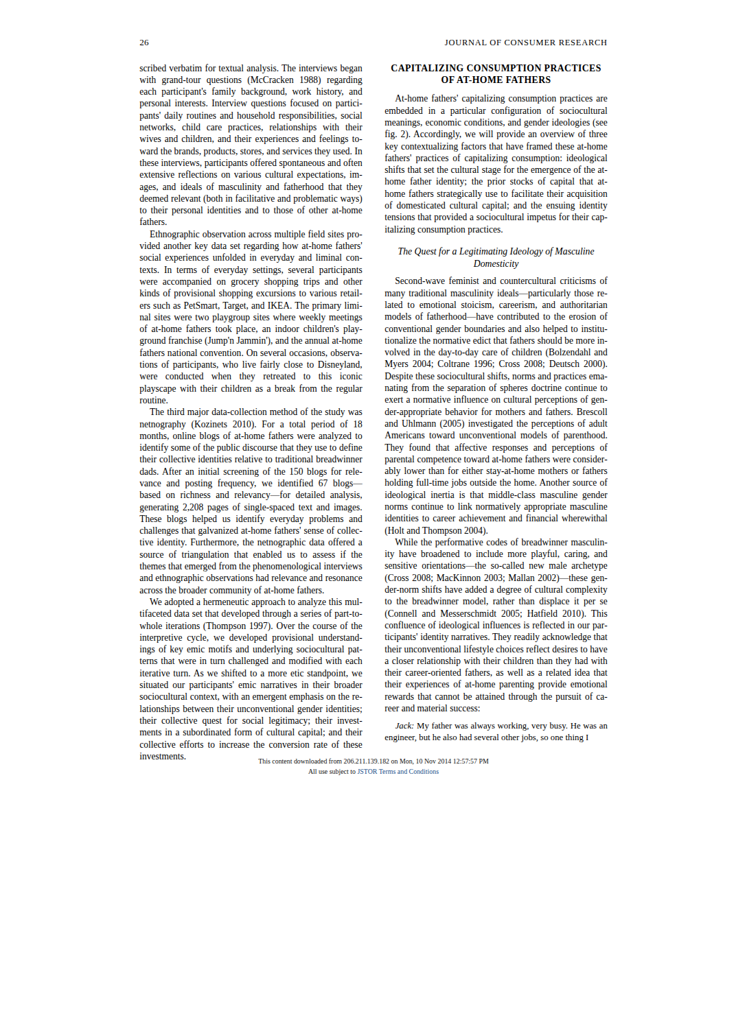26 Journal of Consumer Research
scribed verbatim for textual analysis. The interviews began with grand-tour questions (McCracken 1988) regarding each participant's family background, work history, and personal interests. Interview questions focused on participants' daily routines and household responsibilities, social networks, child care practices, relationships with their wives and children, and their experiences and feelings toward the brands, products, stores, and services they used. In these interviews, participants offered spontaneous and often extensive reflections on various cultural expectations, images, and ideals of masculinity and fatherhood that they deemed relevant (both in facilitative and problematic ways) to their personal identities and to those of other at-home fathers.
Ethnographic observation across multiple field sites provided another key data set regarding how at-home fathers' social experiences unfolded in everyday and liminal contexts. In terms of everyday settings, several participants were accompanied on grocery shopping trips and other kinds of provisional shopping excursions to various retailers such as PetSmart, Target, and IKEA. The primary liminal sites were two playgroup sites where weekly meetings of at-home fathers took place, an indoor children's playground franchise (Jump'n Jammin'), and the annual at-home fathers national convention. On several occasions, observations of participants, who live fairly close to Disneyland, were conducted when they retreated to this iconic playscape with their children as a break from the regular routine.
The third major data-collection method of the study was netnography (Kozinets 2010). For a total period of 18 months, online blogs of at-home fathers were analyzed to identify some of the public discourse that they use to define their collective identities relative to traditional breadwinner dads. After an initial screening of the 150 blogs for relevance and posting frequency, we identified 67 blogs—based on richness and relevancy—for detailed analysis, generating 2,208 pages of single-spaced text and images. These blogs helped us identify everyday problems and challenges that galvanized at-home fathers' sense of collective identity. Furthermore, the netnographic data offered a source of triangulation that enabled us to assess if the themes that emerged from the phenomenological interviews and ethnographic observations had relevance and resonance across the broader community of at-home fathers.
We adopted a hermeneutic approach to analyze this multifaceted data set that developed through a series of part-to-whole iterations (Thompson 1997). Over the course of the interpretive cycle, we developed provisional understandings of key emic motifs and underlying sociocultural patterns that were in turn challenged and modified with each iterative turn. As we shifted to a more etic standpoint, we situated our participants' emic narratives in their broader sociocultural context, with an emergent emphasis on the relationships between their unconventional gender identities; their collective quest for social legitimacy; their investments in a subordinated form of cultural capital; and their collective efforts to increase the conversion rate of these investments.
Capitalizing Consumption Practices of At-Home Fathers
At-home fathers' capitalizing consumption practices are embedded in a particular configuration of sociocultural meanings, economic conditions, and gender ideologies (see fig. 2). Accordingly, we will provide an overview of three key contextualizing factors that have framed these at-home fathers' practices of capitalizing consumption: ideological shifts that set the cultural stage for the emergence of the at-home father identity; the prior stocks of capital that at-home fathers strategically use to facilitate their acquisition of domesticated cultural capital; and the ensuing identity tensions that provided a sociocultural impetus for their capitalizing consumption practices.
The Quest for a Legitimating Ideology of Masculine Domesticity
Second-wave feminist and countercultural criticisms of many traditional masculinity ideals—particularly those related to emotional stoicism, careerism, and authoritarian models of fatherhood—have contributed to the erosion of conventional gender boundaries and also helped to institutionalize the normative edict that fathers should be more involved in the day-to-day care of children (Bolzendahl and Myers 2004; Coltrane 1996; Cross 2008; Deutsch 2000). Despite these sociocultural shifts, norms and practices emanating from the separation of spheres doctrine continue to exert a normative influence on cultural perceptions of gender-appropriate behavior for mothers and fathers. Brescoll and Uhlmann (2005) investigated the perceptions of adult Americans toward unconventional models of parenthood. They found that affective responses and perceptions of parental competence toward at-home fathers were considerably lower than for either stay-at-home mothers or fathers holding full-time jobs outside the home. Another source of ideological inertia is that middle-class masculine gender norms continue to link normatively appropriate masculine identities to career achievement and financial wherewithal (Holt and Thompson 2004).
While the performative codes of breadwinner masculinity have broadened to include more playful, caring, and sensitive orientations—the so-called new male archetype (Cross 2008; MacKinnon 2003; Mallan 2002)—these gender-norm shifts have added a degree of cultural complexity to the breadwinner model, rather than displace it per se (Connell and Messerschmidt 2005; Hatfield 2010). This confluence of ideological influences is reflected in our participants' identity narratives. They readily acknowledge that their unconventional lifestyle choices reflect desires to have a closer relationship with their children than they had with their career-oriented fathers, as well as a related idea that their experiences of at-home parenting provide emotional rewards that cannot be attained through the pursuit of career and material success:
Jack: My father was always working, very busy. He was an engineer, but he also had several other jobs, so one thing I
This content downloaded from 206.211.139.182 on Mon, 10 Nov 2014 12:57:57 PM
All use subject to JSTOR Terms and Conditions